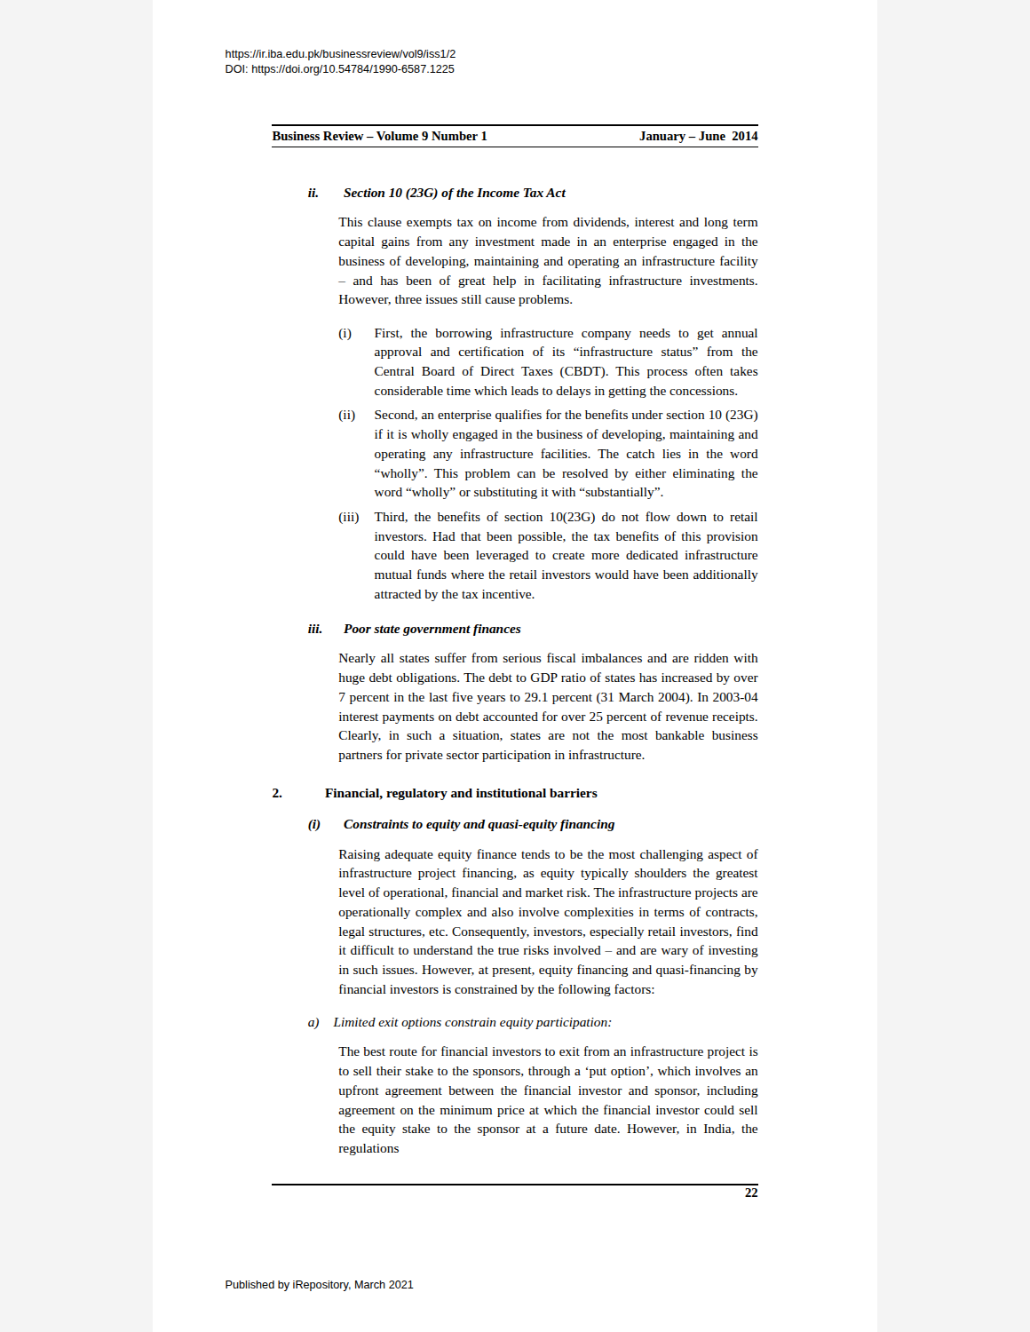https://ir.iba.edu.pk/businessreview/vol9/iss1/2
DOI: https://doi.org/10.54784/1990-6587.1225
Business Review – Volume 9 Number 1 January – June 2014
ii. Section 10 (23G) of the Income Tax Act
This clause exempts tax on income from dividends, interest and long term capital gains from any investment made in an enterprise engaged in the business of developing, maintaining and operating an infrastructure facility – and has been of great help in facilitating infrastructure investments. However, three issues still cause problems.
(i) First, the borrowing infrastructure company needs to get annual approval and certification of its “infrastructure status” from the Central Board of Direct Taxes (CBDT). This process often takes considerable time which leads to delays in getting the concessions.
(ii) Second, an enterprise qualifies for the benefits under section 10 (23G) if it is wholly engaged in the business of developing, maintaining and operating any infrastructure facilities. The catch lies in the word “wholly”. This problem can be resolved by either eliminating the word “wholly” or substituting it with “substantially”.
(iii) Third, the benefits of section 10(23G) do not flow down to retail investors. Had that been possible, the tax benefits of this provision could have been leveraged to create more dedicated infrastructure mutual funds where the retail investors would have been additionally attracted by the tax incentive.
iii. Poor state government finances
Nearly all states suffer from serious fiscal imbalances and are ridden with huge debt obligations. The debt to GDP ratio of states has increased by over 7 percent in the last five years to 29.1 percent (31 March 2004). In 2003-04 interest payments on debt accounted for over 25 percent of revenue receipts. Clearly, in such a situation, states are not the most bankable business partners for private sector participation in infrastructure.
2. Financial, regulatory and institutional barriers
(i) Constraints to equity and quasi-equity financing
Raising adequate equity finance tends to be the most challenging aspect of infrastructure project financing, as equity typically shoulders the greatest level of operational, financial and market risk. The infrastructure projects are operationally complex and also involve complexities in terms of contracts, legal structures, etc. Consequently, investors, especially retail investors, find it difficult to understand the true risks involved – and are wary of investing in such issues. However, at present, equity financing and quasi-financing by financial investors is constrained by the following factors:
a) Limited exit options constrain equity participation:
The best route for financial investors to exit from an infrastructure project is to sell their stake to the sponsors, through a ‘put option’, which involves an upfront agreement between the financial investor and sponsor, including agreement on the minimum price at which the financial investor could sell the equity stake to the sponsor at a future date. However, in India, the regulations
22
Published by iRepository, March 2021